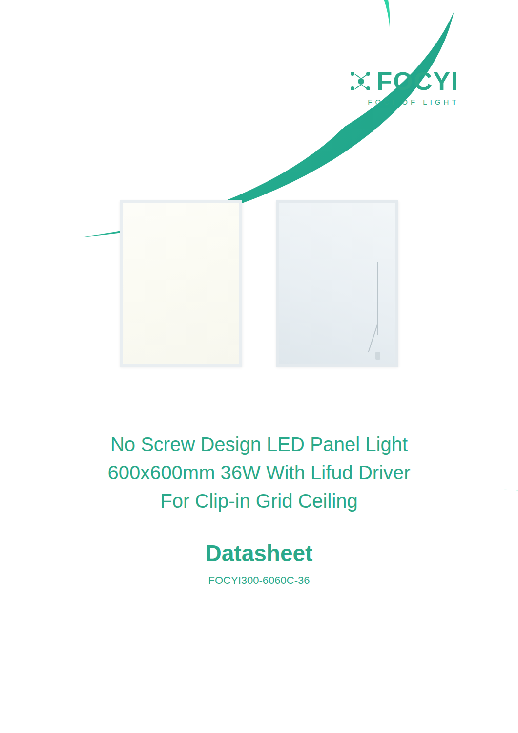FOCYI
FOCI OF LIGHT
No Screw Design LED Panel Light
600x600mm 36W With Lifud Driver
For Clip-in Grid Ceiling
Datasheet
FOCYI300-6060C-36